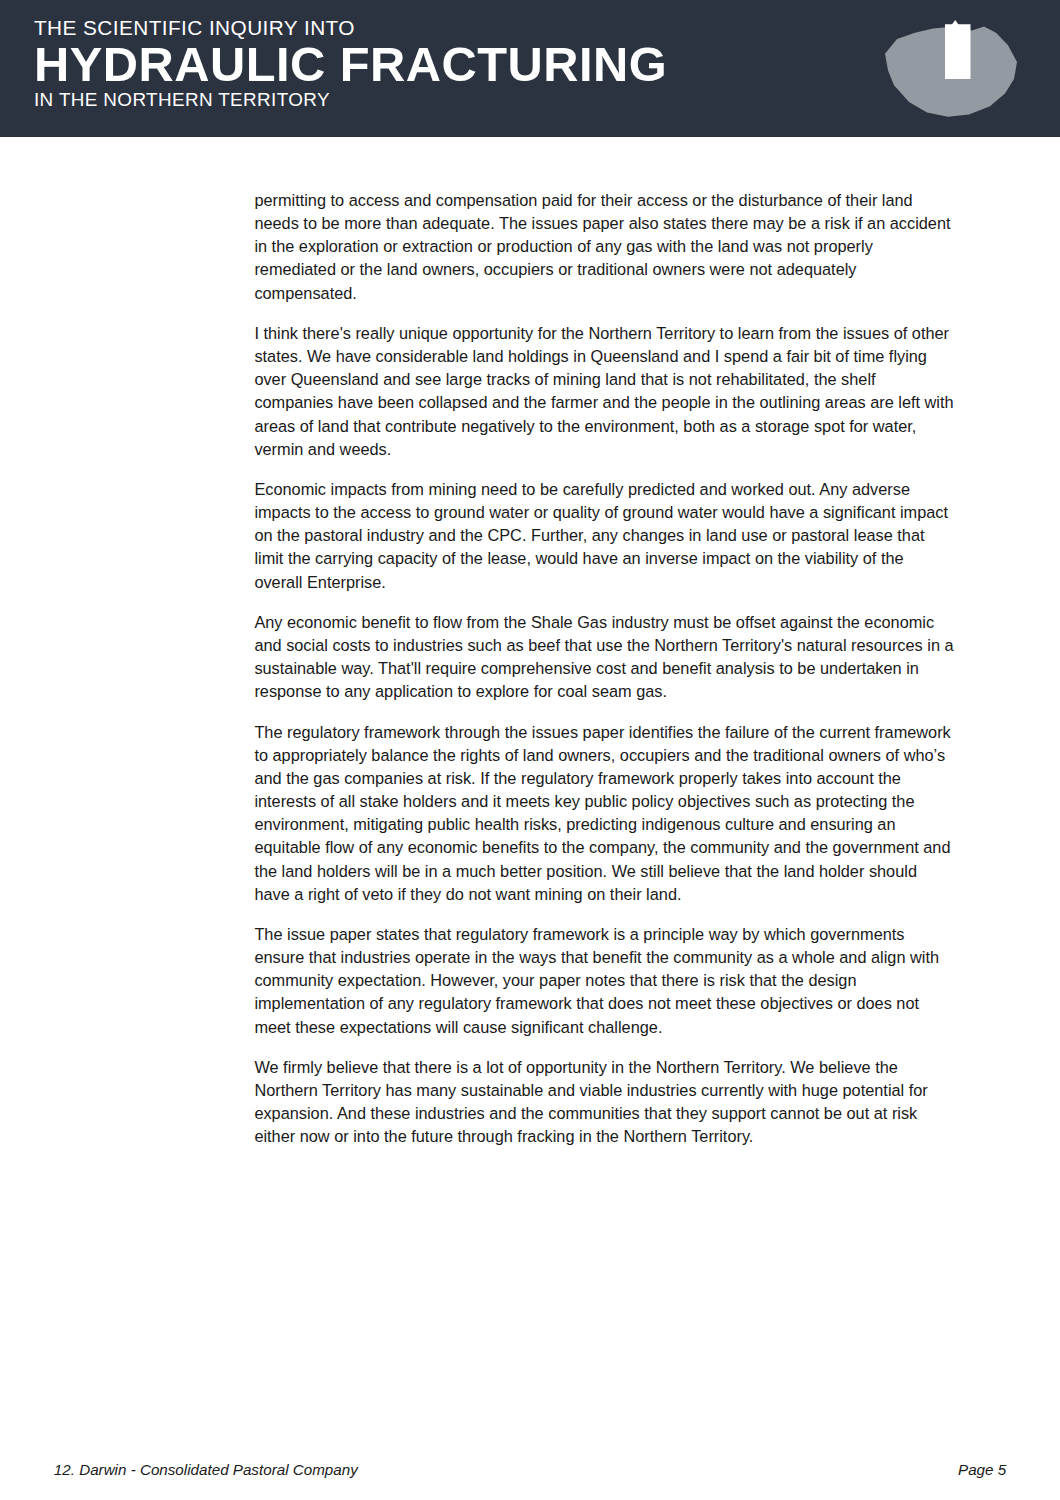The Scientific Inquiry into
Hydraulic Fracturing
in the Northern Territory
permitting to access and compensation paid for their access or the disturbance of their land needs to be more than adequate. The issues paper also states there may be a risk if an accident in the exploration or extraction or production of any gas with the land was not properly remediated or the land owners, occupiers or traditional owners were not adequately compensated.
I think there's really unique opportunity for the Northern Territory to learn from the issues of other states. We have considerable land holdings in Queensland and I spend a fair bit of time flying over Queensland and see large tracks of mining land that is not rehabilitated, the shelf companies have been collapsed and the farmer and the people in the outlining areas are left with areas of land that contribute negatively to the environment, both as a storage spot for water, vermin and weeds.
Economic impacts from mining need to be carefully predicted and worked out. Any adverse impacts to the access to ground water or quality of ground water would have a significant impact on the pastoral industry and the CPC. Further, any changes in land use or pastoral lease that limit the carrying capacity of the lease, would have an inverse impact on the viability of the overall Enterprise.
Any economic benefit to flow from the Shale Gas industry must be offset against the economic and social costs to industries such as beef that use the Northern Territory's natural resources in a sustainable way. That'll require comprehensive cost and benefit analysis to be undertaken in response to any application to explore for coal seam gas.
The regulatory framework through the issues paper identifies the failure of the current framework to appropriately balance the rights of land owners, occupiers and the traditional owners of who’s and the gas companies at risk. If the regulatory framework properly takes into account the interests of all stake holders and it meets key public policy objectives such as protecting the environment, mitigating public health risks, predicting indigenous culture and ensuring an equitable flow of any economic benefits to the company, the community and the government and the land holders will be in a much better position. We still believe that the land holder should have a right of veto if they do not want mining on their land.
The issue paper states that regulatory framework is a principle way by which governments ensure that industries operate in the ways that benefit the community as a whole and align with community expectation. However, your paper notes that there is risk that the design implementation of any regulatory framework that does not meet these objectives or does not meet these expectations will cause significant challenge.
We firmly believe that there is a lot of opportunity in the Northern Territory. We believe the Northern Territory has many sustainable and viable industries currently with huge potential for expansion. And these industries and the communities that they support cannot be out at risk either now or into the future through fracking in the Northern Territory.
12. Darwin - Consolidated Pastoral Company
Page 5